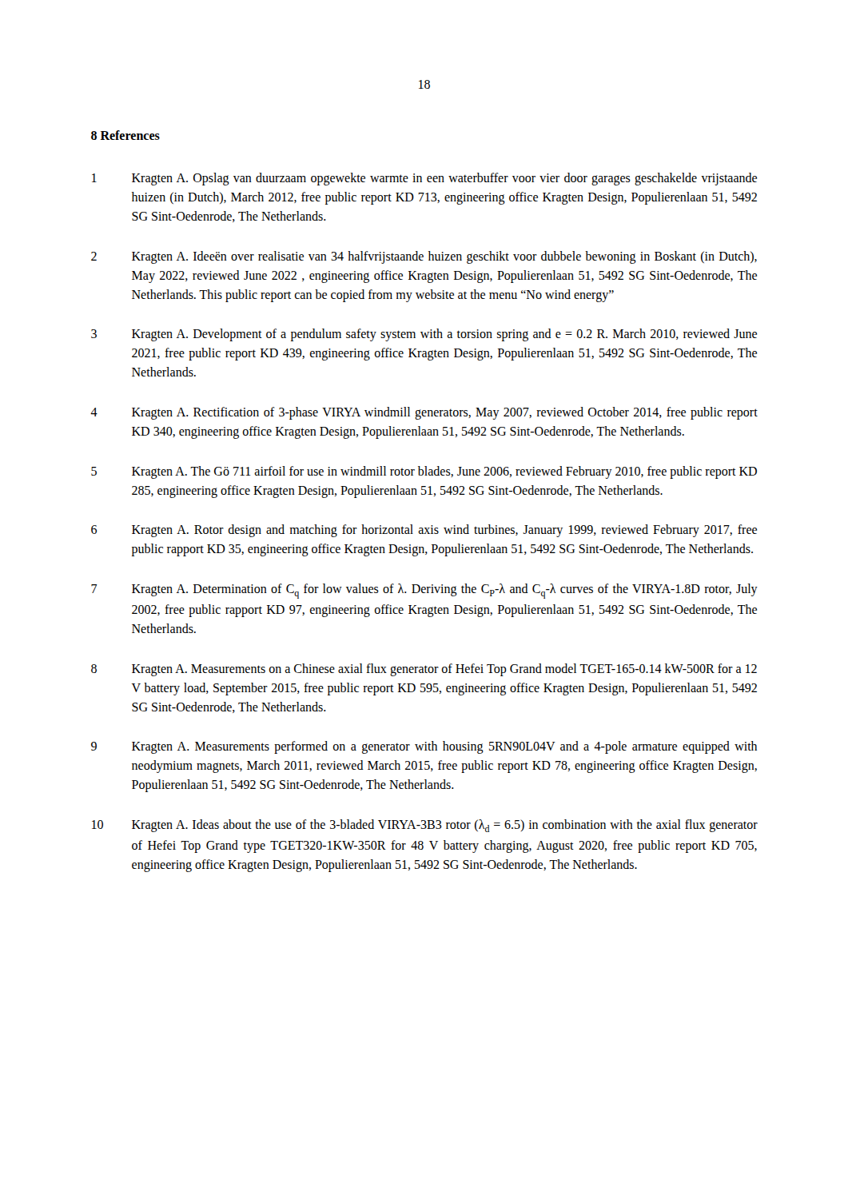18
8 References
1 Kragten A. Opslag van duurzaam opgewekte warmte in een waterbuffer voor vier door garages geschakelde vrijstaande huizen (in Dutch), March 2012, free public report KD 713, engineering office Kragten Design, Populierenlaan 51, 5492 SG Sint-Oedenrode, The Netherlands.
2 Kragten A. Ideeën over realisatie van 34 halfvrijstaande huizen geschikt voor dubbele bewoning in Boskant (in Dutch), May 2022, reviewed June 2022 , engineering office Kragten Design, Populierenlaan 51, 5492 SG Sint-Oedenrode, The Netherlands. This public report can be copied from my website at the menu “No wind energy”
3 Kragten A. Development of a pendulum safety system with a torsion spring and e = 0.2 R. March 2010, reviewed June 2021, free public report KD 439, engineering office Kragten Design, Populierenlaan 51, 5492 SG Sint-Oedenrode, The Netherlands.
4 Kragten A. Rectification of 3-phase VIRYA windmill generators, May 2007, reviewed October 2014, free public report KD 340, engineering office Kragten Design, Populierenlaan 51, 5492 SG Sint-Oedenrode, The Netherlands.
5 Kragten A. The Gö 711 airfoil for use in windmill rotor blades, June 2006, reviewed February 2010, free public report KD 285, engineering office Kragten Design, Populierenlaan 51, 5492 SG Sint-Oedenrode, The Netherlands.
6 Kragten A. Rotor design and matching for horizontal axis wind turbines, January 1999, reviewed February 2017, free public rapport KD 35, engineering office Kragten Design, Populierenlaan 51, 5492 SG Sint-Oedenrode, The Netherlands.
7 Kragten A. Determination of Cq for low values of λ. Deriving the CP-λ and Cq-λ curves of the VIRYA-1.8D rotor, July 2002, free public rapport KD 97, engineering office Kragten Design, Populierenlaan 51, 5492 SG Sint-Oedenrode, The Netherlands.
8 Kragten A. Measurements on a Chinese axial flux generator of Hefei Top Grand model TGET-165-0.14 kW-500R for a 12 V battery load, September 2015, free public report KD 595, engineering office Kragten Design, Populierenlaan 51, 5492 SG Sint-Oedenrode, The Netherlands.
9 Kragten A. Measurements performed on a generator with housing 5RN90L04V and a 4-pole armature equipped with neodymium magnets, March 2011, reviewed March 2015, free public report KD 78, engineering office Kragten Design, Populierenlaan 51, 5492 SG Sint-Oedenrode, The Netherlands.
10 Kragten A. Ideas about the use of the 3-bladed VIRYA-3B3 rotor (λd = 6.5) in combination with the axial flux generator of Hefei Top Grand type TGET320-1KW-350R for 48 V battery charging, August 2020, free public report KD 705, engineering office Kragten Design, Populierenlaan 51, 5492 SG Sint-Oedenrode, The Netherlands.